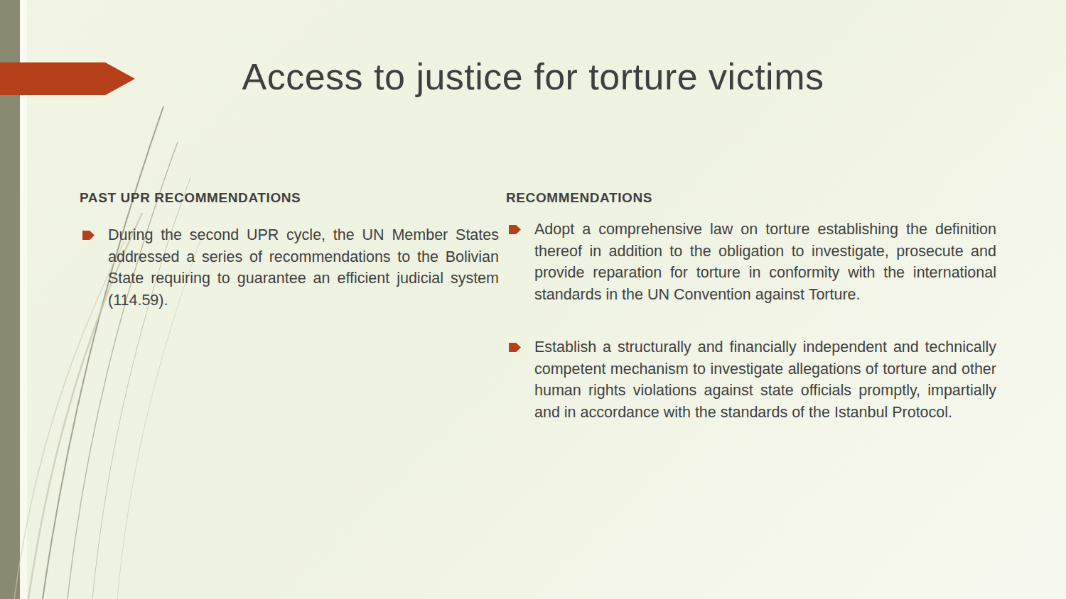Access to justice for torture victims
PAST UPR RECOMMENDATIONS
During the second UPR cycle, the UN Member States addressed a series of recommendations to the Bolivian State requiring to guarantee an efficient judicial system (114.59).
RECOMMENDATIONS
Adopt a comprehensive law on torture establishing the definition thereof in addition to the obligation to investigate, prosecute and provide reparation for torture in conformity with the international standards in the UN Convention against Torture.
Establish a structurally and financially independent and technically competent mechanism to investigate allegations of torture and other human rights violations against state officials promptly, impartially and in accordance with the standards of the Istanbul Protocol.